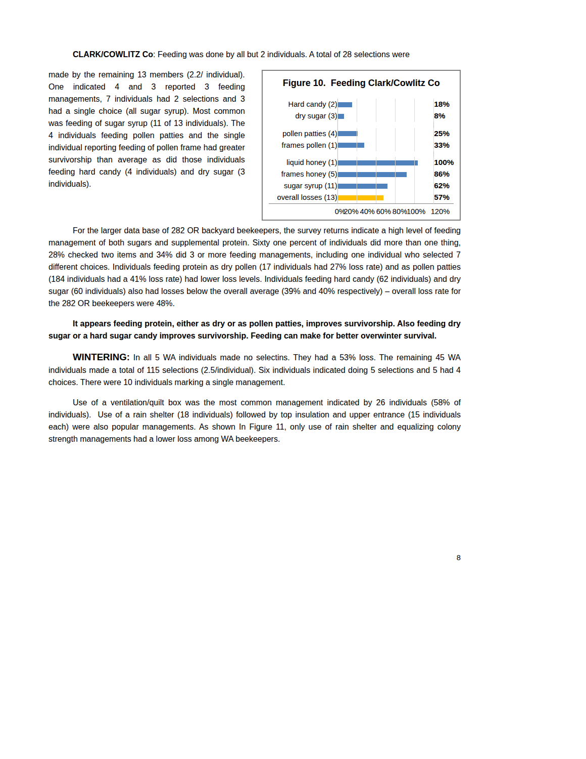CLARK/COWLITZ Co: Feeding was done by all but 2 individuals. A total of 28 selections were
Figure 10. Feeding Clark/Cowlitz Co
| Hard candy (2) | | 18% |
| dry sugar (3) | | 8% |
| pollen patties (4) | | 25% |
| frames pollen (1) | | 33% |
| liquid honey (1) | | 100% |
| frames honey (5) | | 86% |
| sugar syrup (11) | | 62% |
| overall losses (13) | | 57% |
0% 20% 40% 60% 80% 100% 120%
made by the remaining 13 members (2.2/ individual). One indicated 4 and 3 reported 3 feeding managements, 7 individuals had 2 selections and 3 had a single choice (all sugar syrup). Most common was feeding of sugar syrup (11 of 13 individuals). The 4 individuals feeding pollen patties and the single individual reporting feeding of pollen frame had greater survivorship than average as did those individuals feeding hard candy (4 individuals) and dry sugar (3 individuals).
For the larger data base of 282 OR backyard beekeepers, the survey returns indicate a high level of feeding management of both sugars and supplemental protein. Sixty one percent of individuals did more than one thing, 28% checked two items and 34% did 3 or more feeding managements, including one individual who selected 7 different choices. Individuals feeding protein as dry pollen (17 individuals had 27% loss rate) and as pollen patties (184 individuals had a 41% loss rate) had lower loss levels. Individuals feeding hard candy (62 individuals) and dry sugar (60 individuals) also had losses below the overall average (39% and 40% respectively) – overall loss rate for the 282 OR beekeepers were 48%.
It appears feeding protein, either as dry or as pollen patties, improves survivorship. Also feeding dry sugar or a hard sugar candy improves survivorship. Feeding can make for better overwinter survival.
WINTERING: In all 5 WA individuals made no selectins. They had a 53% loss. The remaining 45 WA individuals made a total of 115 selections (2.5/individual). Six individuals indicated doing 5 selections and 5 had 4 choices. There were 10 individuals marking a single management.
Use of a ventilation/quilt box was the most common management indicated by 26 individuals (58% of individuals). Use of a rain shelter (18 individuals) followed by top insulation and upper entrance (15 individuals each) were also popular managements. As shown In Figure 11, only use of rain shelter and equalizing colony strength managements had a lower loss among WA beekeepers.
8